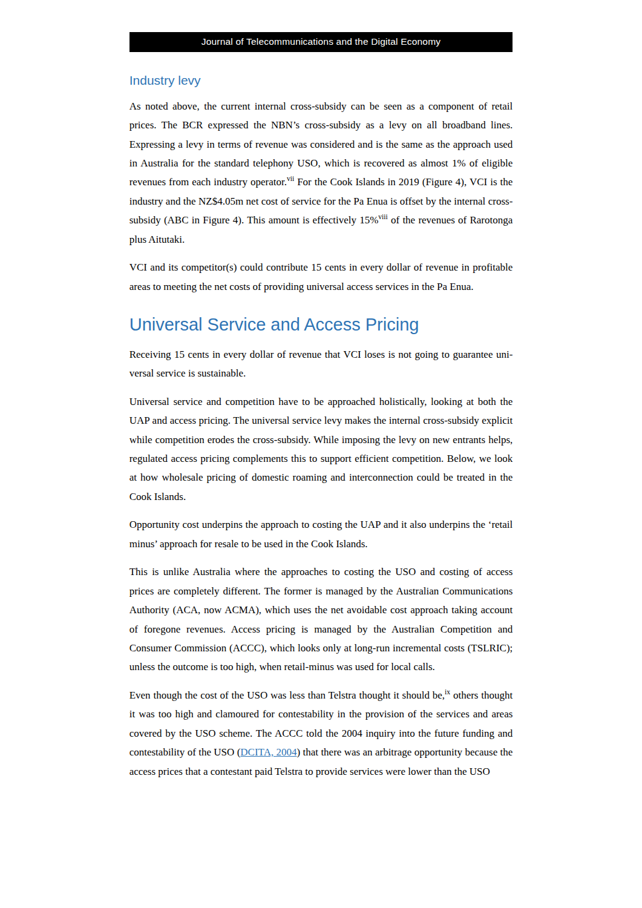Journal of Telecommunications and the Digital Economy
Industry levy
As noted above, the current internal cross-subsidy can be seen as a component of retail prices. The BCR expressed the NBN’s cross-subsidy as a levy on all broadband lines. Expressing a levy in terms of revenue was considered and is the same as the approach used in Australia for the standard telephony USO, which is recovered as almost 1% of eligible revenues from each industry operator.vii For the Cook Islands in 2019 (Figure 4), VCI is the industry and the NZ$4.05m net cost of service for the Pa Enua is offset by the internal cross-subsidy (ABC in Figure 4). This amount is effectively 15%viii of the revenues of Rarotonga plus Aitutaki.
VCI and its competitor(s) could contribute 15 cents in every dollar of revenue in profitable areas to meeting the net costs of providing universal access services in the Pa Enua.
Universal Service and Access Pricing
Receiving 15 cents in every dollar of revenue that VCI loses is not going to guarantee universal service is sustainable.
Universal service and competition have to be approached holistically, looking at both the UAP and access pricing. The universal service levy makes the internal cross-subsidy explicit while competition erodes the cross-subsidy. While imposing the levy on new entrants helps, regulated access pricing complements this to support efficient competition. Below, we look at how wholesale pricing of domestic roaming and interconnection could be treated in the Cook Islands.
Opportunity cost underpins the approach to costing the UAP and it also underpins the ‘retail minus’ approach for resale to be used in the Cook Islands.
This is unlike Australia where the approaches to costing the USO and costing of access prices are completely different. The former is managed by the Australian Communications Authority (ACA, now ACMA), which uses the net avoidable cost approach taking account of foregone revenues. Access pricing is managed by the Australian Competition and Consumer Commission (ACCC), which looks only at long-run incremental costs (TSLRIC); unless the outcome is too high, when retail-minus was used for local calls.
Even though the cost of the USO was less than Telstra thought it should be,ix others thought it was too high and clamoured for contestability in the provision of the services and areas covered by the USO scheme. The ACCC told the 2004 inquiry into the future funding and contestability of the USO (DCITA, 2004) that there was an arbitrage opportunity because the access prices that a contestant paid Telstra to provide services were lower than the USO